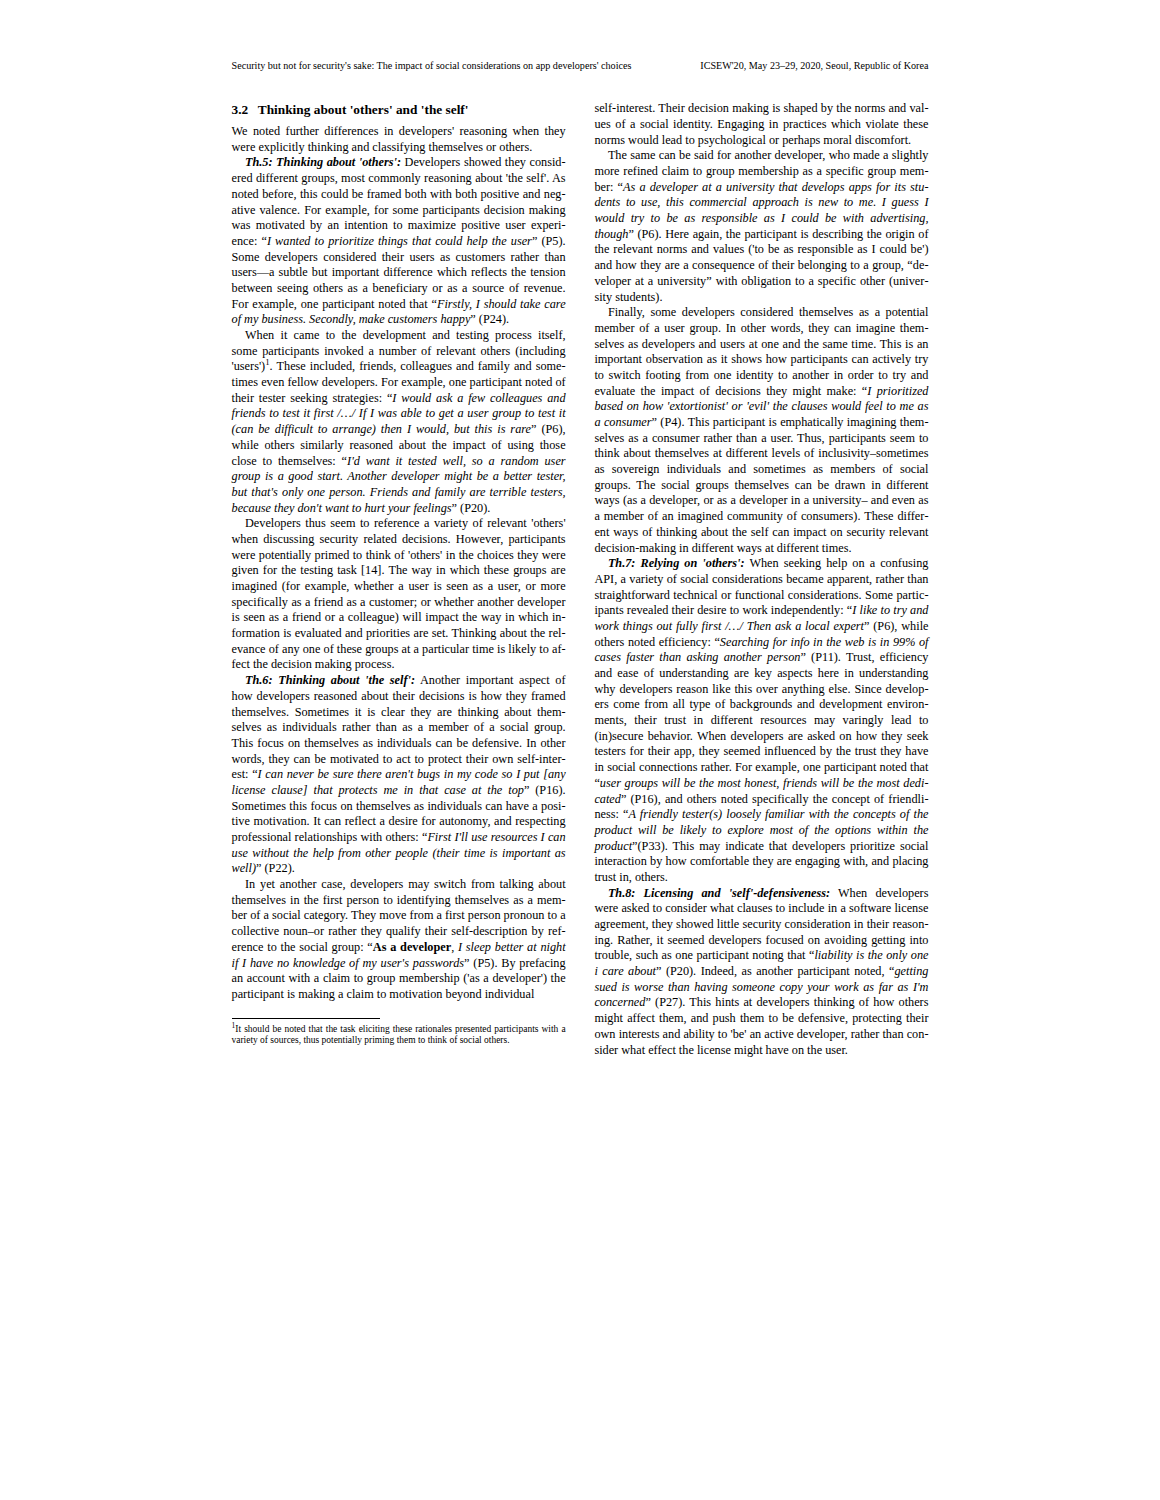Security but not for security's sake: The impact of social considerations on app developers' choices
ICSEW'20, May 23–29, 2020, Seoul, Republic of Korea
3.2 Thinking about 'others' and 'the self'
We noted further differences in developers' reasoning when they were explicitly thinking and classifying themselves or others.
Th.5: Thinking about 'others': Developers showed they considered different groups, most commonly reasoning about 'the self'. As noted before, this could be framed both with both positive and negative valence. For example, for some participants decision making was motivated by an intention to maximize positive user experience: “I wanted to prioritize things that could help the user” (P5). Some developers considered their users as customers rather than users—a subtle but important difference which reflects the tension between seeing others as a beneficiary or as a source of revenue. For example, one participant noted that “Firstly, I should take care of my business. Secondly, make customers happy” (P24).
When it came to the development and testing process itself, some participants invoked a number of relevant others (including 'users')1. These included, friends, colleagues and family and sometimes even fellow developers. For example, one participant noted of their tester seeking strategies: “I would ask a few colleagues and friends to test it first /…/ If I was able to get a user group to test it (can be difficult to arrange) then I would, but this is rare” (P6), while others similarly reasoned about the impact of using those close to themselves: “I'd want it tested well, so a random user group is a good start. Another developer might be a better tester, but that's only one person. Friends and family are terrible testers, because they don't want to hurt your feelings” (P20).
Developers thus seem to reference a variety of relevant 'others' when discussing security related decisions. However, participants were potentially primed to think of 'others' in the choices they were given for the testing task [14]. The way in which these groups are imagined (for example, whether a user is seen as a user, or more specifically as a friend as a customer; or whether another developer is seen as a friend or a colleague) will impact the way in which information is evaluated and priorities are set. Thinking about the relevance of any one of these groups at a particular time is likely to affect the decision making process.
Th.6: Thinking about 'the self': Another important aspect of how developers reasoned about their decisions is how they framed themselves. Sometimes it is clear they are thinking about themselves as individuals rather than as a member of a social group. This focus on themselves as individuals can be defensive. In other words, they can be motivated to act to protect their own self-interest: “I can never be sure there aren't bugs in my code so I put [any license clause] that protects me in that case at the top” (P16). Sometimes this focus on themselves as individuals can have a positive motivation. It can reflect a desire for autonomy, and respecting professional relationships with others: “First I'll use resources I can use without the help from other people (their time is important as well)” (P22).
In yet another case, developers may switch from talking about themselves in the first person to identifying themselves as a member of a social category. They move from a first person pronoun to a collective noun–or rather they qualify their self-description by reference to the social group: “As a developer, I sleep better at night if I have no knowledge of my user's passwords” (P5). By prefacing an account with a claim to group membership ('as a developer') the participant is making a claim to motivation beyond individual
1It should be noted that the task eliciting these rationales presented participants with a variety of sources, thus potentially priming them to think of social others.
self-interest. Their decision making is shaped by the norms and values of a social identity. Engaging in practices which violate these norms would lead to psychological or perhaps moral discomfort.
The same can be said for another developer, who made a slightly more refined claim to group membership as a specific group member: “As a developer at a university that develops apps for its students to use, this commercial approach is new to me. I guess I would try to be as responsible as I could be with advertising, though” (P6). Here again, the participant is describing the origin of the relevant norms and values ('to be as responsible as I could be') and how they are a consequence of their belonging to a group, “developer at a university” with obligation to a specific other (university students).
Finally, some developers considered themselves as a potential member of a user group. In other words, they can imagine themselves as developers and users at one and the same time. This is an important observation as it shows how participants can actively try to switch footing from one identity to another in order to try and evaluate the impact of decisions they might make: “I prioritized based on how 'extortionist' or 'evil' the clauses would feel to me as a consumer” (P4). This participant is emphatically imagining themselves as a consumer rather than a user. Thus, participants seem to think about themselves at different levels of inclusivity–sometimes as sovereign individuals and sometimes as members of social groups. The social groups themselves can be drawn in different ways (as a developer, or as a developer in a university– and even as a member of an imagined community of consumers). These different ways of thinking about the self can impact on security relevant decision-making in different ways at different times.
Th.7: Relying on 'others': When seeking help on a confusing API, a variety of social considerations became apparent, rather than straightforward technical or functional considerations. Some participants revealed their desire to work independently: “I like to try and work things out fully first /…/ Then ask a local expert” (P6), while others noted efficiency: “Searching for info in the web is in 99% of cases faster than asking another person” (P11). Trust, efficiency and ease of understanding are key aspects here in understanding why developers reason like this over anything else. Since developers come from all type of backgrounds and development environments, their trust in different resources may varingly lead to (in)secure behavior. When developers are asked on how they seek testers for their app, they seemed influenced by the trust they have in social connections rather. For example, one participant noted that “user groups will be the most honest, friends will be the most dedicated” (P16), and others noted specifically the concept of friendliness: “A friendly tester(s) loosely familiar with the concepts of the product will be likely to explore most of the options within the product”(P33). This may indicate that developers prioritize social interaction by how comfortable they are engaging with, and placing trust in, others.
Th.8: Licensing and 'self'-defensiveness: When developers were asked to consider what clauses to include in a software license agreement, they showed little security consideration in their reasoning. Rather, it seemed developers focused on avoiding getting into trouble, such as one participant noting that “liability is the only one i care about” (P20). Indeed, as another participant noted, “getting sued is worse than having someone copy your work as far as I'm concerned” (P27). This hints at developers thinking of how others might affect them, and push them to be defensive, protecting their own interests and ability to 'be' an active developer, rather than consider what effect the license might have on the user.